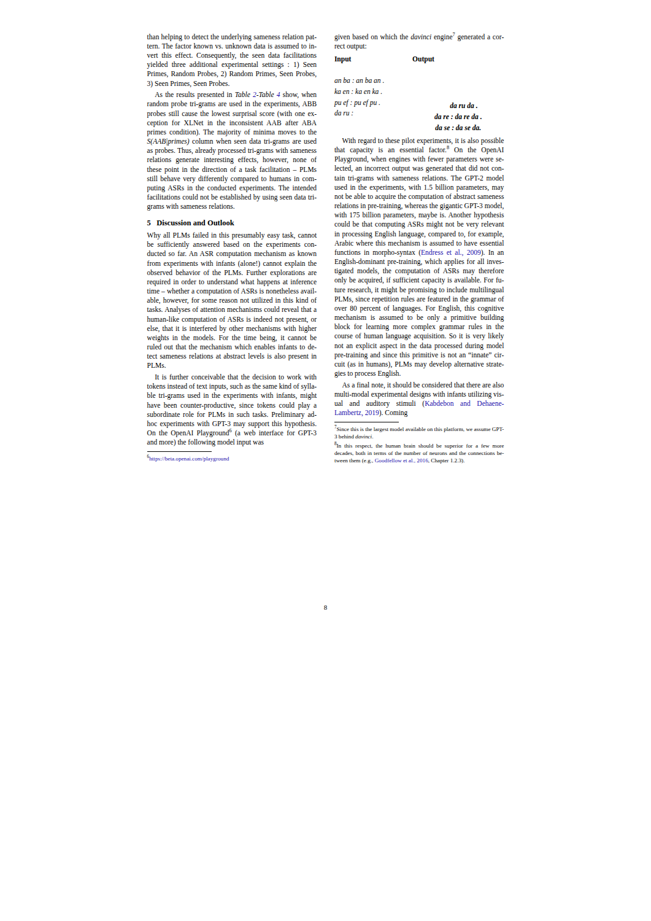than helping to detect the underlying sameness relation pattern. The factor known vs. unknown data is assumed to invert this effect. Consequently, the seen data facilitations yielded three additional experimental settings : 1) Seen Primes, Random Probes, 2) Random Primes, Seen Probes, 3) Seen Primes, Seen Probes.
As the results presented in Table 2-Table 4 show, when random probe tri-grams are used in the experiments, ABB probes still cause the lowest surprisal score (with one exception for XLNet in the inconsistent AAB after ABA primes condition). The majority of minima moves to the S(AAB|primes) column when seen data tri-grams are used as probes. Thus, already processed tri-grams with sameness relations generate interesting effects, however, none of these point in the direction of a task facilitation – PLMs still behave very differently compared to humans in computing ASRs in the conducted experiments. The intended facilitations could not be established by using seen data tri-grams with sameness relations.
5 Discussion and Outlook
Why all PLMs failed in this presumably easy task, cannot be sufficiently answered based on the experiments conducted so far. An ASR computation mechanism as known from experiments with infants (alone!) cannot explain the observed behavior of the PLMs. Further explorations are required in order to understand what happens at inference time – whether a computation of ASRs is nonetheless available, however, for some reason not utilized in this kind of tasks. Analyses of attention mechanisms could reveal that a human-like computation of ASRs is indeed not present, or else, that it is interfered by other mechanisms with higher weights in the models. For the time being, it cannot be ruled out that the mechanism which enables infants to detect sameness relations at abstract levels is also present in PLMs.
It is further conceivable that the decision to work with tokens instead of text inputs, such as the same kind of syllable tri-grams used in the experiments with infants, might have been counter-productive, since tokens could play a subordinate role for PLMs in such tasks. Preliminary ad-hoc experiments with GPT-3 may support this hypothesis. On the OpenAI Playground6 (a web interface for GPT-3 and more) the following model input was
6 https://beta.openai.com/playground
given based on which the davinci engine7 generated a correct output:
Input
Output
an ba : an ba an .
ka en : ka en ka .
pu ef : pu ef pu .
da ru :
da ru da .
da re : da re da .
da se : da se da.
With regard to these pilot experiments, it is also possible that capacity is an essential factor.8 On the OpenAI Playground, when engines with fewer parameters were selected, an incorrect output was generated that did not contain tri-grams with sameness relations. The GPT-2 model used in the experiments, with 1.5 billion parameters, may not be able to acquire the computation of abstract sameness relations in pre-training, whereas the gigantic GPT-3 model, with 175 billion parameters, maybe is. Another hypothesis could be that computing ASRs might not be very relevant in processing English language, compared to, for example, Arabic where this mechanism is assumed to have essential functions in morpho-syntax (Endress et al., 2009). In an English-dominant pre-training, which applies for all investigated models, the computation of ASRs may therefore only be acquired, if sufficient capacity is available. For future research, it might be promising to include multilingual PLMs, since repetition rules are featured in the grammar of over 80 percent of languages. For English, this cognitive mechanism is assumed to be only a primitive building block for learning more complex grammar rules in the course of human language acquisition. So it is very likely not an explicit aspect in the data processed during model pre-training and since this primitive is not an “innate” circuit (as in humans), PLMs may develop alternative strategies to process English.
As a final note, it should be considered that there are also multi-modal experimental designs with infants utilizing visual and auditory stimuli (Kabdebon and Dehaene-Lambertz, 2019). Coming
7 Since this is the largest model available on this platform, we assume GPT-3 behind davinci.
8 In this respect, the human brain should be superior for a few more decades, both in terms of the number of neurons and the connections between them (e.g., Goodfellow et al., 2016, Chapter 1.2.3).
8